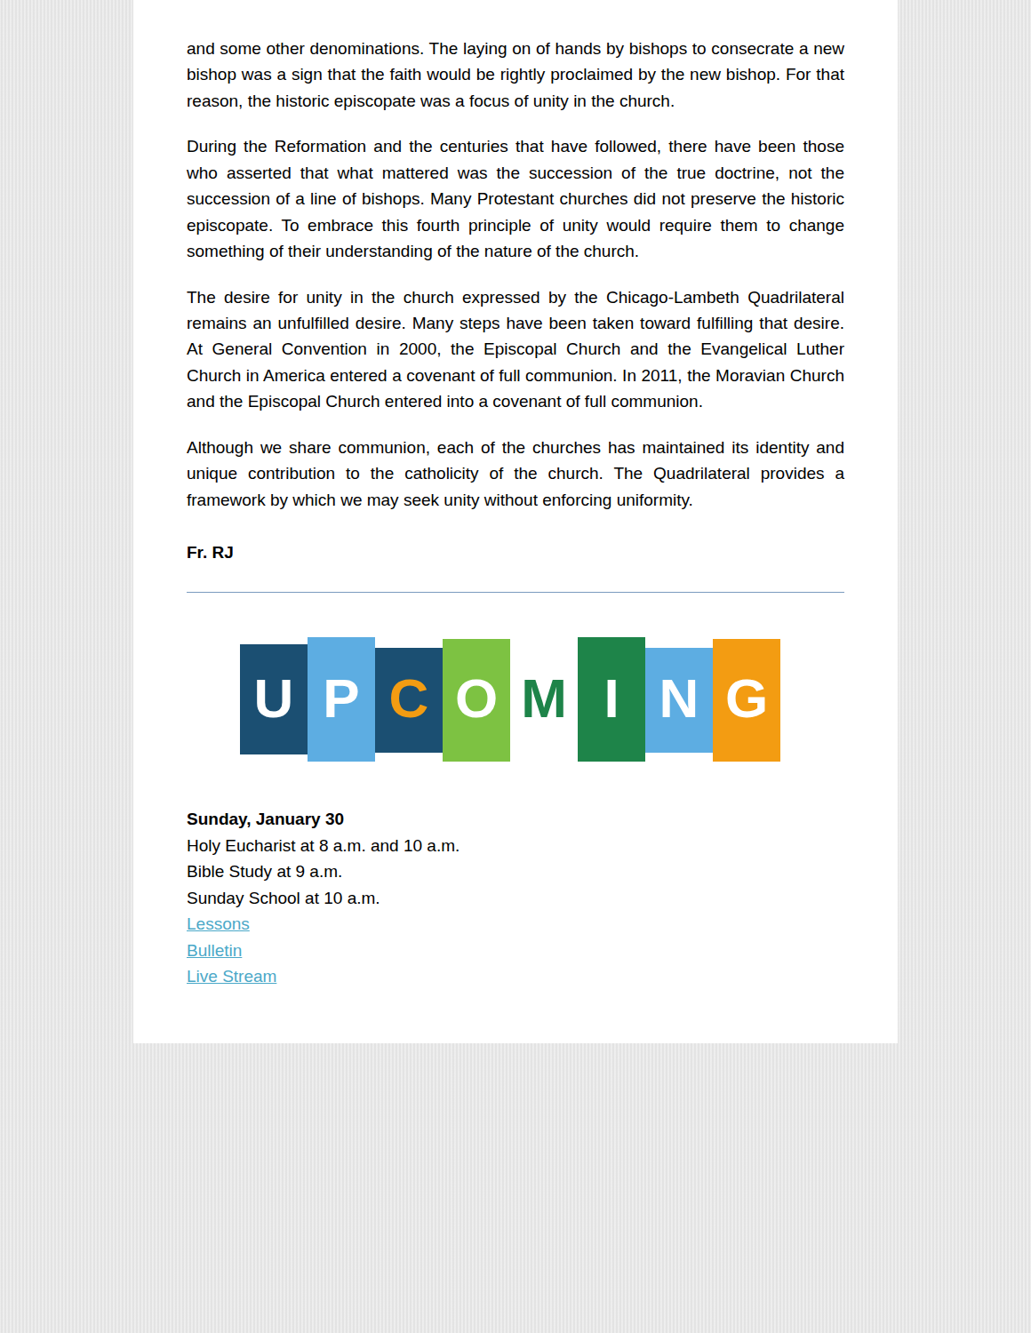and some other denominations. The laying on of hands by bishops to consecrate a new bishop was a sign that the faith would be rightly proclaimed by the new bishop. For that reason, the historic episcopate was a focus of unity in the church.
During the Reformation and the centuries that have followed, there have been those who asserted that what mattered was the succession of the true doctrine, not the succession of a line of bishops. Many Protestant churches did not preserve the historic episcopate. To embrace this fourth principle of unity would require them to change something of their understanding of the nature of the church.
The desire for unity in the church expressed by the Chicago-Lambeth Quadrilateral remains an unfulfilled desire. Many steps have been taken toward fulfilling that desire. At General Convention in 2000, the Episcopal Church and the Evangelical Luther Church in America entered a covenant of full communion. In 2011, the Moravian Church and the Episcopal Church entered into a covenant of full communion.
Although we share communion, each of the churches has maintained its identity and unique contribution to the catholicity of the church. The Quadrilateral provides a framework by which we may seek unity without enforcing uniformity.
Fr. RJ
U P C O M I N G
Sunday, January 30
Holy Eucharist at 8 a.m. and 10 a.m.
Bible Study at 9 a.m.
Sunday School at 10 a.m.
Lessons Bulletin Live Stream